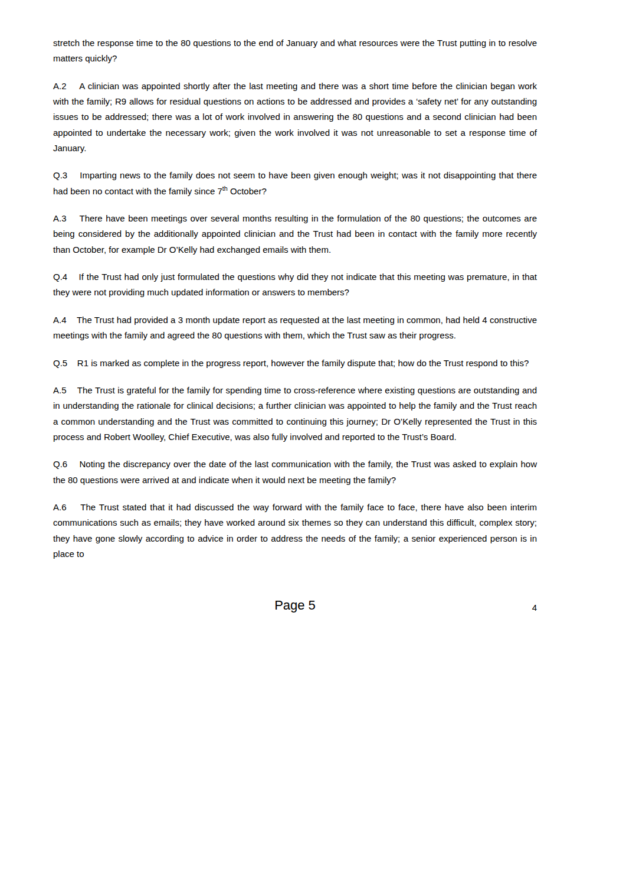stretch the response time to the 80 questions to the end of January and what resources were the Trust putting in to resolve matters quickly?
A.2 A clinician was appointed shortly after the last meeting and there was a short time before the clinician began work with the family; R9 allows for residual questions on actions to be addressed and provides a ‘safety net’ for any outstanding issues to be addressed; there was a lot of work involved in answering the 80 questions and a second clinician had been appointed to undertake the necessary work; given the work involved it was not unreasonable to set a response time of January.
Q.3 Imparting news to the family does not seem to have been given enough weight; was it not disappointing that there had been no contact with the family since 7th October?
A.3 There have been meetings over several months resulting in the formulation of the 80 questions; the outcomes are being considered by the additionally appointed clinician and the Trust had been in contact with the family more recently than October, for example Dr O’Kelly had exchanged emails with them.
Q.4 If the Trust had only just formulated the questions why did they not indicate that this meeting was premature, in that they were not providing much updated information or answers to members?
A.4 The Trust had provided a 3 month update report as requested at the last meeting in common, had held 4 constructive meetings with the family and agreed the 80 questions with them, which the Trust saw as their progress.
Q.5 R1 is marked as complete in the progress report, however the family dispute that; how do the Trust respond to this?
A.5 The Trust is grateful for the family for spending time to cross-reference where existing questions are outstanding and in understanding the rationale for clinical decisions; a further clinician was appointed to help the family and the Trust reach a common understanding and the Trust was committed to continuing this journey; Dr O’Kelly represented the Trust in this process and Robert Woolley, Chief Executive, was also fully involved and reported to the Trust’s Board.
Q.6 Noting the discrepancy over the date of the last communication with the family, the Trust was asked to explain how the 80 questions were arrived at and indicate when it would next be meeting the family?
A.6 The Trust stated that it had discussed the way forward with the family face to face, there have also been interim communications such as emails; they have worked around six themes so they can understand this difficult, complex story; they have gone slowly according to advice in order to address the needs of the family; a senior experienced person is in place to
Page 5
4